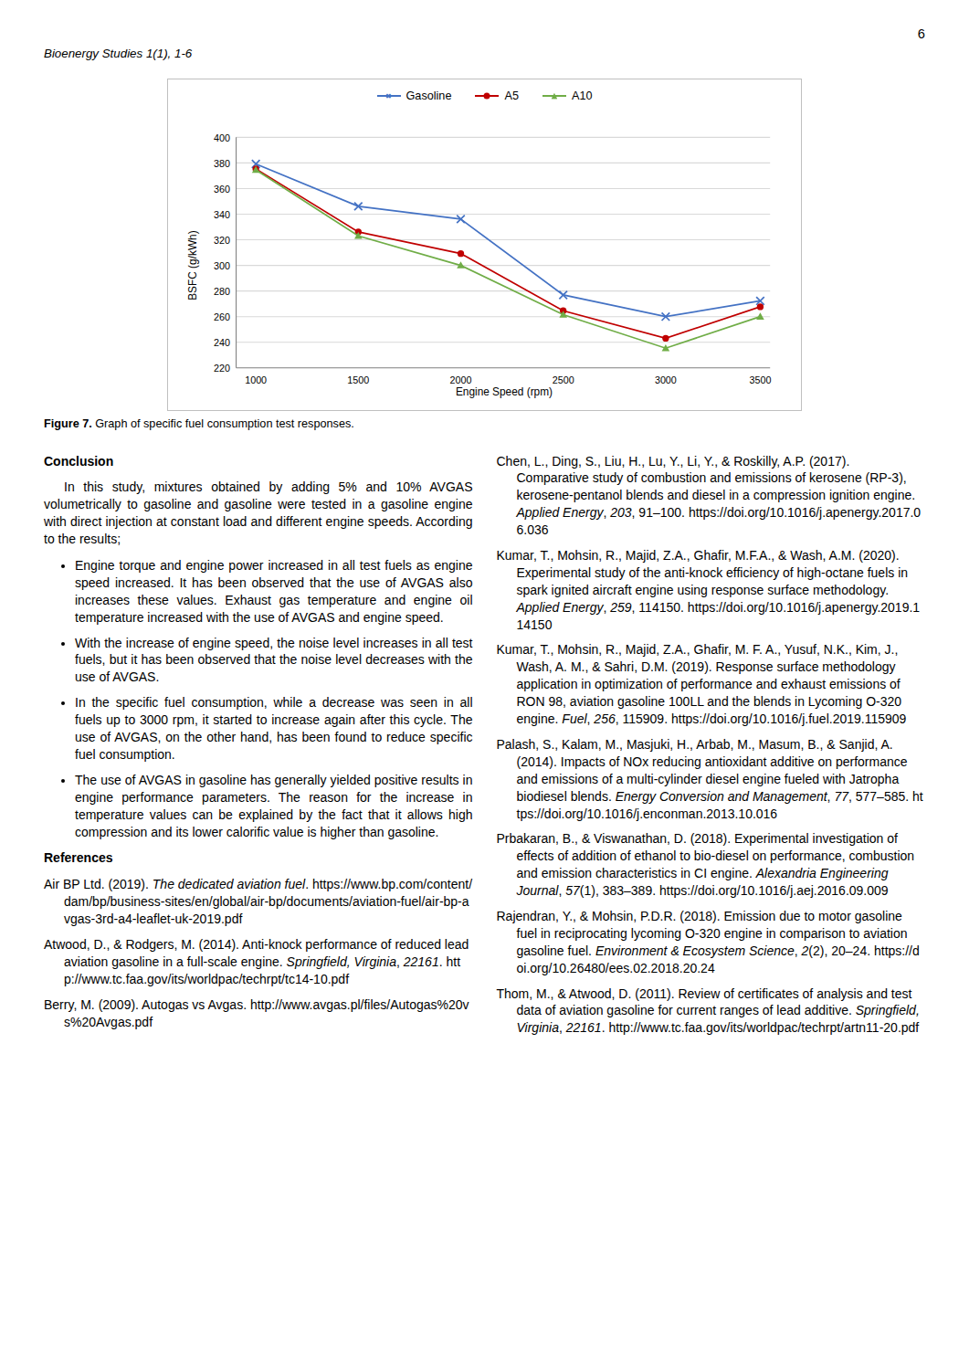6
Bioenergy Studies 1(1), 1-6
Gasoline A5 A10
BSFC (g/kWh) Engine Speed (rpm) 400 380 360 340 320 300 280 260 240 220 1000 1500 2000 2500 3000 3500
Figure 7. Graph of specific fuel consumption test responses.
Conclusion
In this study, mixtures obtained by adding 5% and 10% AVGAS volumetrically to gasoline and gasoline were tested in a gasoline engine with direct injection at constant load and different engine speeds. According to the results;
Engine torque and engine power increased in all test fuels as engine speed increased. It has been observed that the use of AVGAS also increases these values. Exhaust gas temperature and engine oil temperature increased with the use of AVGAS and engine speed.
With the increase of engine speed, the noise level increases in all test fuels, but it has been observed that the noise level decreases with the use of AVGAS.
In the specific fuel consumption, while a decrease was seen in all fuels up to 3000 rpm, it started to increase again after this cycle. The use of AVGAS, on the other hand, has been found to reduce specific fuel consumption.
The use of AVGAS in gasoline has generally yielded positive results in engine performance parameters. The reason for the increase in temperature values can be explained by the fact that it allows high compression and its lower calorific value is higher than gasoline.
References
Air BP Ltd. (2019). The dedicated aviation fuel. https://www.bp.com/content/dam/bp/business-sites/en/global/air-bp/documents/aviation-fuel/air-bp-avgas-3rd-a4-leaflet-uk-2019.pdf
Atwood, D., & Rodgers, M. (2014). Anti-knock performance of reduced lead aviation gasoline in a full-scale engine. Springfield, Virginia, 22161. http://www.tc.faa.gov/its/worldpac/techrpt/tc14-10.pdf
Berry, M. (2009). Autogas vs Avgas. http://www.avgas.pl/files/Autogas%20vs%20Avgas.pdf
Chen, L., Ding, S., Liu, H., Lu, Y., Li, Y., & Roskilly, A.P. (2017). Comparative study of combustion and emissions of kerosene (RP-3), kerosene-pentanol blends and diesel in a compression ignition engine. Applied Energy, 203, 91–100. https://doi.org/10.1016/j.apenergy.2017.06.036
Kumar, T., Mohsin, R., Majid, Z.A., Ghafir, M.F.A., & Wash, A.M. (2020). Experimental study of the anti-knock efficiency of high-octane fuels in spark ignited aircraft engine using response surface methodology. Applied Energy, 259, 114150. https://doi.org/10.1016/j.apenergy.2019.114150
Kumar, T., Mohsin, R., Majid, Z.A., Ghafir, M. F. A., Yusuf, N.K., Kim, J., Wash, A. M., & Sahri, D.M. (2019). Response surface methodology application in optimization of performance and exhaust emissions of RON 98, aviation gasoline 100LL and the blends in Lycoming O-320 engine. Fuel, 256, 115909. https://doi.org/10.1016/j.fuel.2019.115909
Palash, S., Kalam, M., Masjuki, H., Arbab, M., Masum, B., & Sanjid, A. (2014). Impacts of NOx reducing antioxidant additive on performance and emissions of a multi-cylinder diesel engine fueled with Jatropha biodiesel blends. Energy Conversion and Management, 77, 577–585. https://doi.org/10.1016/j.enconman.2013.10.016
Prbakaran, B., & Viswanathan, D. (2018). Experimental investigation of effects of addition of ethanol to bio-diesel on performance, combustion and emission characteristics in CI engine. Alexandria Engineering Journal, 57(1), 383–389. https://doi.org/10.1016/j.aej.2016.09.009
Rajendran, Y., & Mohsin, P.D.R. (2018). Emission due to motor gasoline fuel in reciprocating lycoming O-320 engine in comparison to aviation gasoline fuel. Environment & Ecosystem Science, 2(2), 20–24. https://doi.org/10.26480/ees.02.2018.20.24
Thom, M., & Atwood, D. (2011). Review of certificates of analysis and test data of aviation gasoline for current ranges of lead additive. Springfield, Virginia, 22161. http://www.tc.faa.gov/its/worldpac/techrpt/artn11-20.pdf